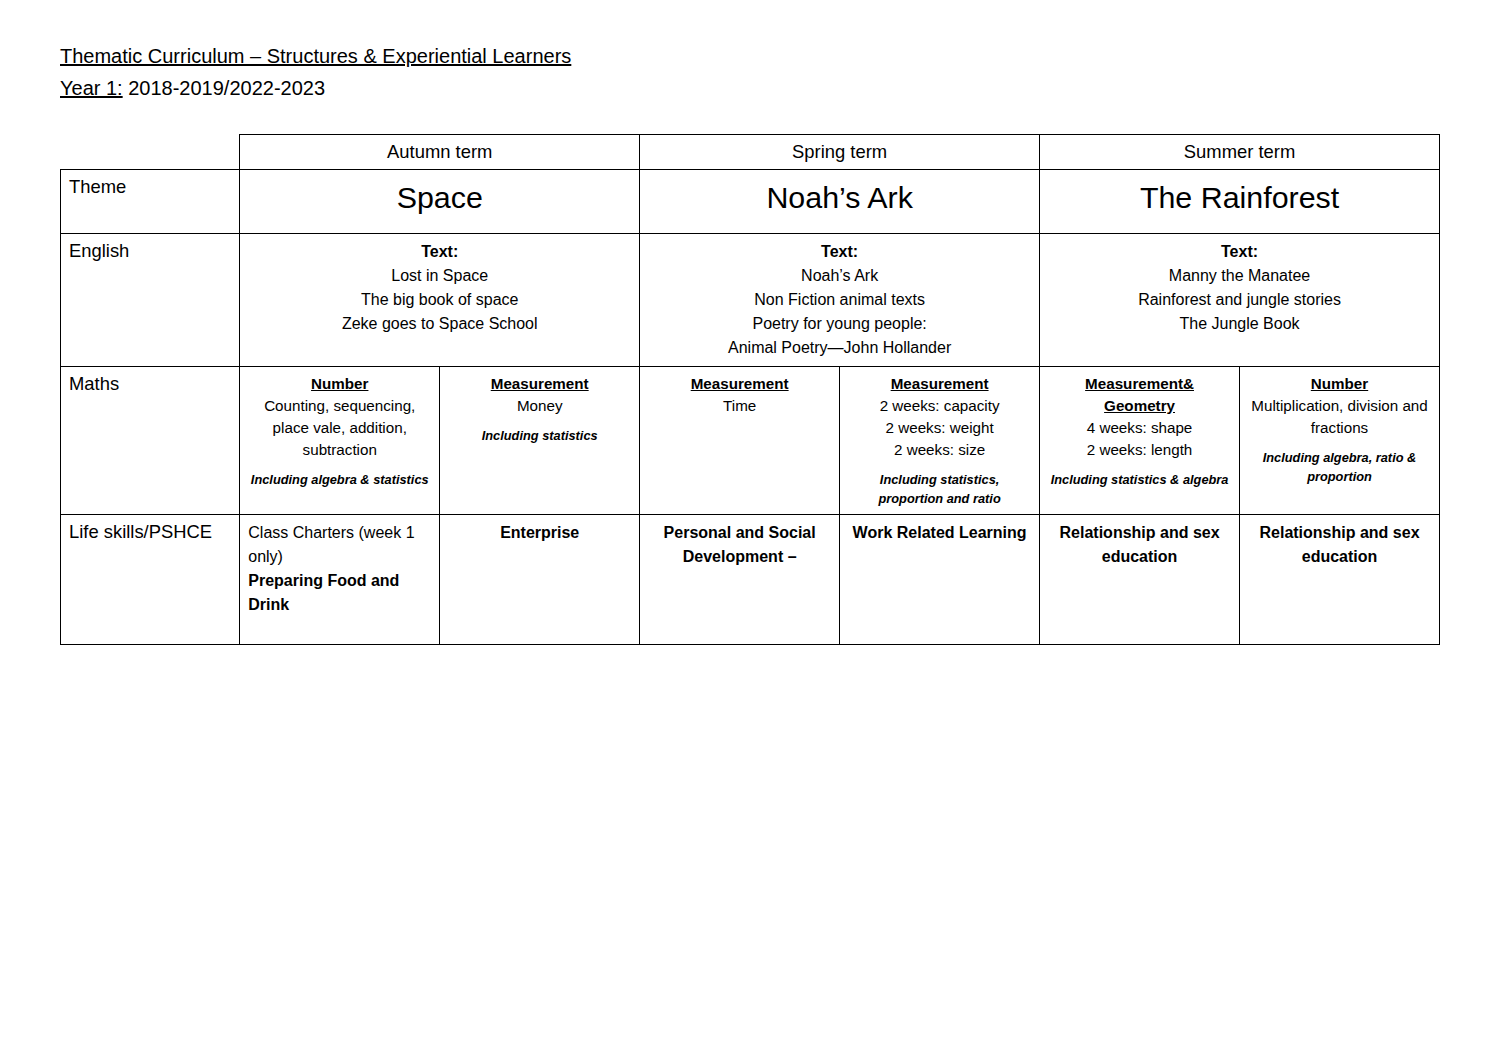Thematic Curriculum – Structures & Experiential Learners
Year 1: 2018-2019/2022-2023
| | Autumn term | Spring term | Summer term |
| Theme | Space | Noah’s Ark | The Rainforest |
| English | Text: Lost in Space The big book of space Zeke goes to Space School | Text: Noah’s Ark Non Fiction animal texts Poetry for young people: Animal Poetry—John Hollander | Text: Manny the Manatee Rainforest and jungle stories The Jungle Book |
| Maths | Number Counting, sequencing, place vale, addition, subtraction Including algebra & statistics | Measurement Money Including statistics | Measurement Time | Measurement 2 weeks: capacity 2 weeks: weight 2 weeks: size Including statistics, proportion and ratio | Measurement& Geometry 4 weeks: shape 2 weeks: length Including statistics & algebra | Number Multiplication, division and fractions Including algebra, ratio & proportion |
| Life skills/PSHCE | Class Charters (week 1 only) Preparing Food and Drink | Enterprise | Personal and Social Development – | Work Related Learning | Relationship and sex education | Relationship and sex education |